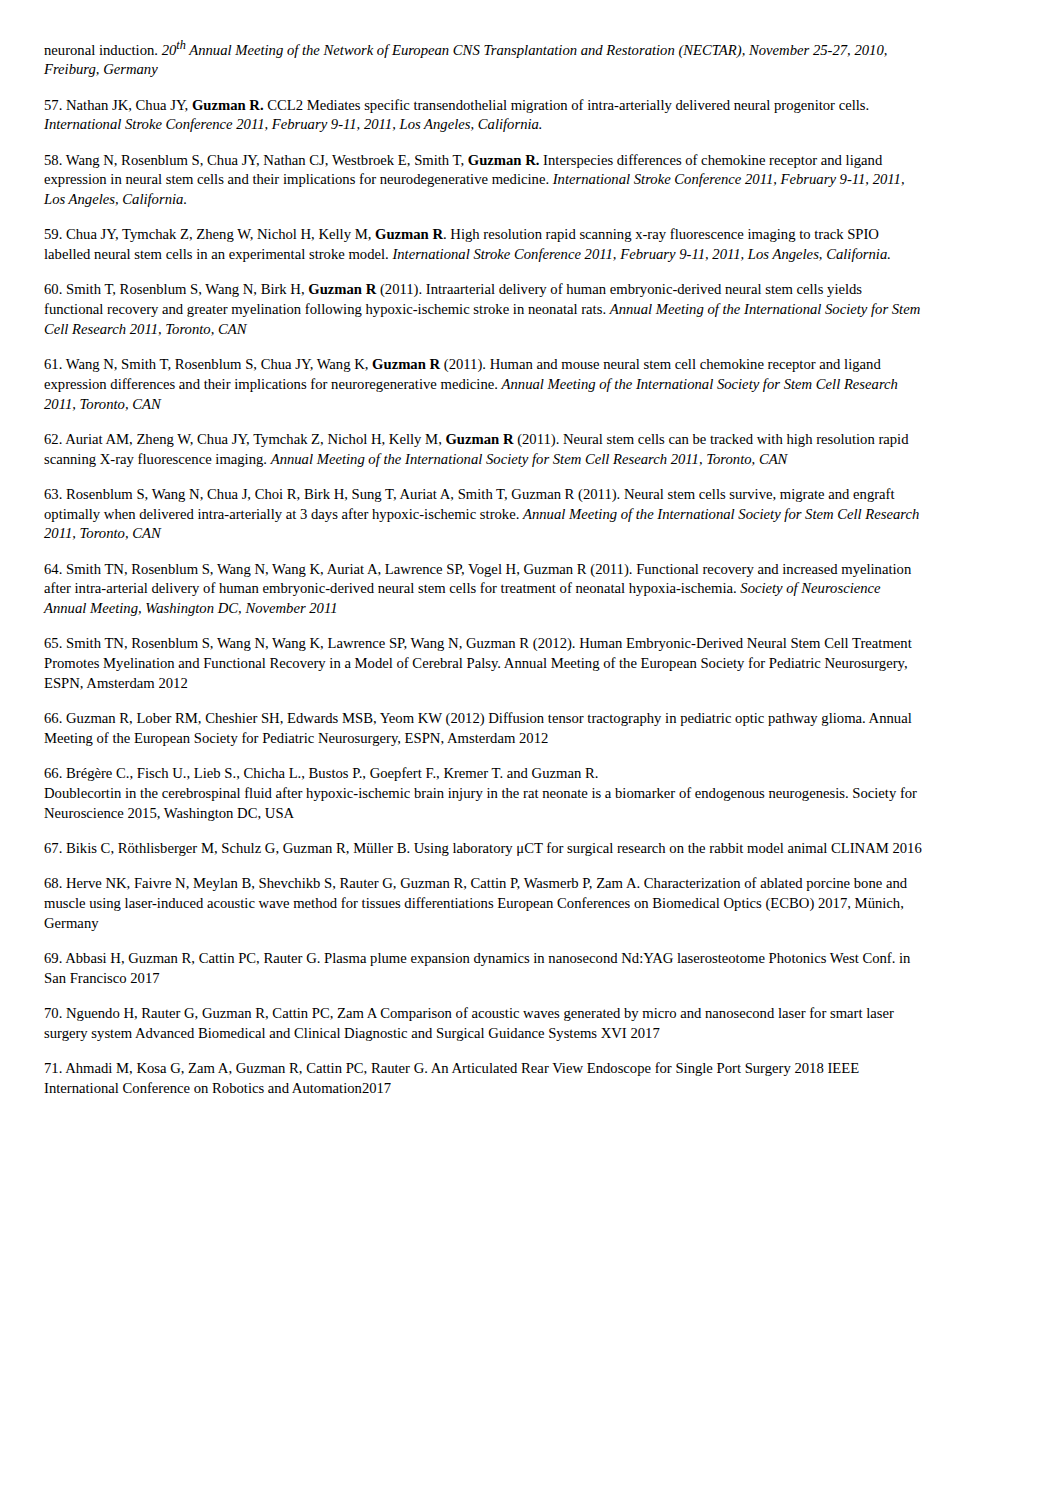neuronal induction. 20th Annual Meeting of the Network of European CNS Transplantation and Restoration (NECTAR), November 25-27, 2010, Freiburg, Germany
57. Nathan JK, Chua JY, Guzman R. CCL2 Mediates specific transendothelial migration of intra-arterially delivered neural progenitor cells. International Stroke Conference 2011, February 9-11, 2011, Los Angeles, California.
58. Wang N, Rosenblum S, Chua JY, Nathan CJ, Westbroek E, Smith T, Guzman R. Interspecies differences of chemokine receptor and ligand expression in neural stem cells and their implications for neurodegenerative medicine. International Stroke Conference 2011, February 9-11, 2011, Los Angeles, California.
59. Chua JY, Tymchak Z, Zheng W, Nichol H, Kelly M, Guzman R. High resolution rapid scanning x-ray fluorescence imaging to track SPIO labelled neural stem cells in an experimental stroke model. International Stroke Conference 2011, February 9-11, 2011, Los Angeles, California.
60. Smith T, Rosenblum S, Wang N, Birk H, Guzman R (2011). Intraarterial delivery of human embryonic-derived neural stem cells yields functional recovery and greater myelination following hypoxic-ischemic stroke in neonatal rats. Annual Meeting of the International Society for Stem Cell Research 2011, Toronto, CAN
61. Wang N, Smith T, Rosenblum S, Chua JY, Wang K, Guzman R (2011). Human and mouse neural stem cell chemokine receptor and ligand expression differences and their implications for neuroregenerative medicine. Annual Meeting of the International Society for Stem Cell Research 2011, Toronto, CAN
62. Auriat AM, Zheng W, Chua JY, Tymchak Z, Nichol H, Kelly M, Guzman R (2011). Neural stem cells can be tracked with high resolution rapid scanning X-ray fluorescence imaging. Annual Meeting of the International Society for Stem Cell Research 2011, Toronto, CAN
63. Rosenblum S, Wang N, Chua J, Choi R, Birk H, Sung T, Auriat A, Smith T, Guzman R (2011). Neural stem cells survive, migrate and engraft optimally when delivered intra-arterially at 3 days after hypoxic-ischemic stroke. Annual Meeting of the International Society for Stem Cell Research 2011, Toronto, CAN
64. Smith TN, Rosenblum S, Wang N, Wang K, Auriat A, Lawrence SP, Vogel H, Guzman R (2011). Functional recovery and increased myelination after intra-arterial delivery of human embryonic-derived neural stem cells for treatment of neonatal hypoxia-ischemia. Society of Neuroscience Annual Meeting, Washington DC, November 2011
65. Smith TN, Rosenblum S, Wang N, Wang K, Lawrence SP, Wang N, Guzman R (2012). Human Embryonic-Derived Neural Stem Cell Treatment Promotes Myelination and Functional Recovery in a Model of Cerebral Palsy. Annual Meeting of the European Society for Pediatric Neurosurgery, ESPN, Amsterdam 2012
66. Guzman R, Lober RM, Cheshier SH, Edwards MSB, Yeom KW (2012) Diffusion tensor tractography in pediatric optic pathway glioma. Annual Meeting of the European Society for Pediatric Neurosurgery, ESPN, Amsterdam 2012
66. Brégère C., Fisch U., Lieb S., Chicha L., Bustos P., Goepfert F., Kremer T. and Guzman R.
Doublecortin in the cerebrospinal fluid after hypoxic-ischemic brain injury in the rat neonate is a biomarker of endogenous neurogenesis. Society for Neuroscience 2015, Washington DC, USA
67. Bikis C, Röthlisberger M, Schulz G, Guzman R, Müller B. Using laboratory μCT for surgical research on the rabbit model animal CLINAM 2016
68. Herve NK, Faivre N, Meylan B, Shevchikb S, Rauter G, Guzman R, Cattin P, Wasmerb P, Zam A. Characterization of ablated porcine bone and muscle using laser-induced acoustic wave method for tissues differentiations European Conferences on Biomedical Optics (ECBO) 2017, Münich, Germany
69. Abbasi H, Guzman R, Cattin PC, Rauter G. Plasma plume expansion dynamics in nanosecond Nd:YAG laserosteotome Photonics West Conf. in San Francisco 2017
70. Nguendo H, Rauter G, Guzman R, Cattin PC, Zam A Comparison of acoustic waves generated by micro and nanosecond laser for smart laser surgery system Advanced Biomedical and Clinical Diagnostic and Surgical Guidance Systems XVI 2017
71. Ahmadi M, Kosa G, Zam A, Guzman R, Cattin PC, Rauter G. An Articulated Rear View Endoscope for Single Port Surgery 2018 IEEE International Conference on Robotics and Automation2017